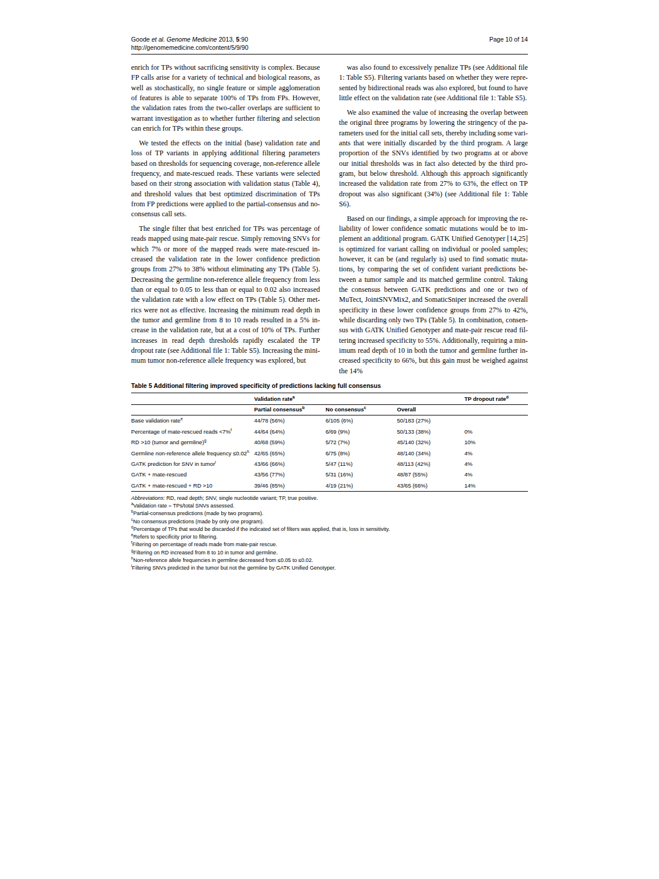Goode et al. Genome Medicine 2013, 5:90
http://genomemedicine.com/content/5/9/90
Page 10 of 14
enrich for TPs without sacrificing sensitivity is complex. Because FP calls arise for a variety of technical and biological reasons, as well as stochastically, no single feature or simple agglomeration of features is able to separate 100% of TPs from FPs. However, the validation rates from the two-caller overlaps are sufficient to warrant investigation as to whether further filtering and selection can enrich for TPs within these groups.
We tested the effects on the initial (base) validation rate and loss of TP variants in applying additional filtering parameters based on thresholds for sequencing coverage, non-reference allele frequency, and mate-rescued reads. These variants were selected based on their strong association with validation status (Table 4), and threshold values that best optimized discrimination of TPs from FP predictions were applied to the partial-consensus and no-consensus call sets.
The single filter that best enriched for TPs was percentage of reads mapped using mate-pair rescue. Simply removing SNVs for which 7% or more of the mapped reads were mate-rescued increased the validation rate in the lower confidence prediction groups from 27% to 38% without eliminating any TPs (Table 5). Decreasing the germline non-reference allele frequency from less than or equal to 0.05 to less than or equal to 0.02 also increased the validation rate with a low effect on TPs (Table 5). Other metrics were not as effective. Increasing the minimum read depth in the tumor and germline from 8 to 10 reads resulted in a 5% increase in the validation rate, but at a cost of 10% of TPs. Further increases in read depth thresholds rapidly escalated the TP dropout rate (see Additional file 1: Table S5). Increasing the minimum tumor non-reference allele frequency was explored, but
was also found to excessively penalize TPs (see Additional file 1: Table S5). Filtering variants based on whether they were represented by bidirectional reads was also explored, but found to have little effect on the validation rate (see Additional file 1: Table S5).
We also examined the value of increasing the overlap between the original three programs by lowering the stringency of the parameters used for the initial call sets, thereby including some variants that were initially discarded by the third program. A large proportion of the SNVs identified by two programs at or above our initial thresholds was in fact also detected by the third program, but below threshold. Although this approach significantly increased the validation rate from 27% to 63%, the effect on TP dropout was also significant (34%) (see Additional file 1: Table S6).
Based on our findings, a simple approach for improving the reliability of lower confidence somatic mutations would be to implement an additional program. GATK Unified Genotyper [14,25] is optimized for variant calling on individual or pooled samples; however, it can be (and regularly is) used to find somatic mutations, by comparing the set of confident variant predictions between a tumor sample and its matched germline control. Taking the consensus between GATK predictions and one or two of MuTect, JointSNVMix2, and SomaticSniper increased the overall specificity in these lower confidence groups from 27% to 42%, while discarding only two TPs (Table 5). In combination, consensus with GATK Unified Genotyper and mate-pair rescue read filtering increased specificity to 55%. Additionally, requiring a minimum read depth of 10 in both the tumor and germline further increased specificity to 66%, but this gain must be weighed against the 14%
Table 5 Additional filtering improved specificity of predictions lacking full consensus
| | Validation rate a | TP dropout rate d |
| --- | --- | --- |
| | Partial consensus b | No consensus c | Overall | |
| Base validation rate e | 44/78 (56%) | 6/105 (6%) | 50/183 (27%) | |
| Percentage of mate-rescued reads <7% f | 44/64 (64%) | 6/69 (9%) | 50/133 (38%) | 0% |
| RD >10 (tumor and germline) g | 40/68 (59%) | 5/72 (7%) | 45/140 (32%) | 10% |
| Germline non-reference allele frequency ≤0.02 h | 42/65 (65%) | 6/75 (8%) | 48/140 (34%) | 4% |
| GATK prediction for SNV in tumor i | 43/66 (66%) | 5/47 (11%) | 48/113 (42%) | 4% |
| GATK + mate-rescued | 43/56 (77%) | 5/31 (16%) | 48/87 (55%) | 4% |
| GATK + mate-rescued + RD >10 | 39/46 (85%) | 4/19 (21%) | 43/65 (66%) | 14% |
Abbreviations: RD, read depth; SNV, single nucleotide variant; TP, true positive.
aValidation rate = TPs/total SNVs assessed.
bPartial-consensus predictions (made by two programs).
cNo consensus predictions (made by only one program).
dPercentage of TPs that would be discarded if the indicated set of filters was applied, that is, loss in sensitivity.
eRefers to specificity prior to filtering.
fFiltering on percentage of reads made from mate-pair rescue.
gFiltering on RD increased from 8 to 10 in tumor and germline.
hNon-reference allele frequencies in germline decreased from ≤0.05 to ≤0.02.
iFiltering SNVs predicted in the tumor but not the germline by GATK Unified Genotyper.